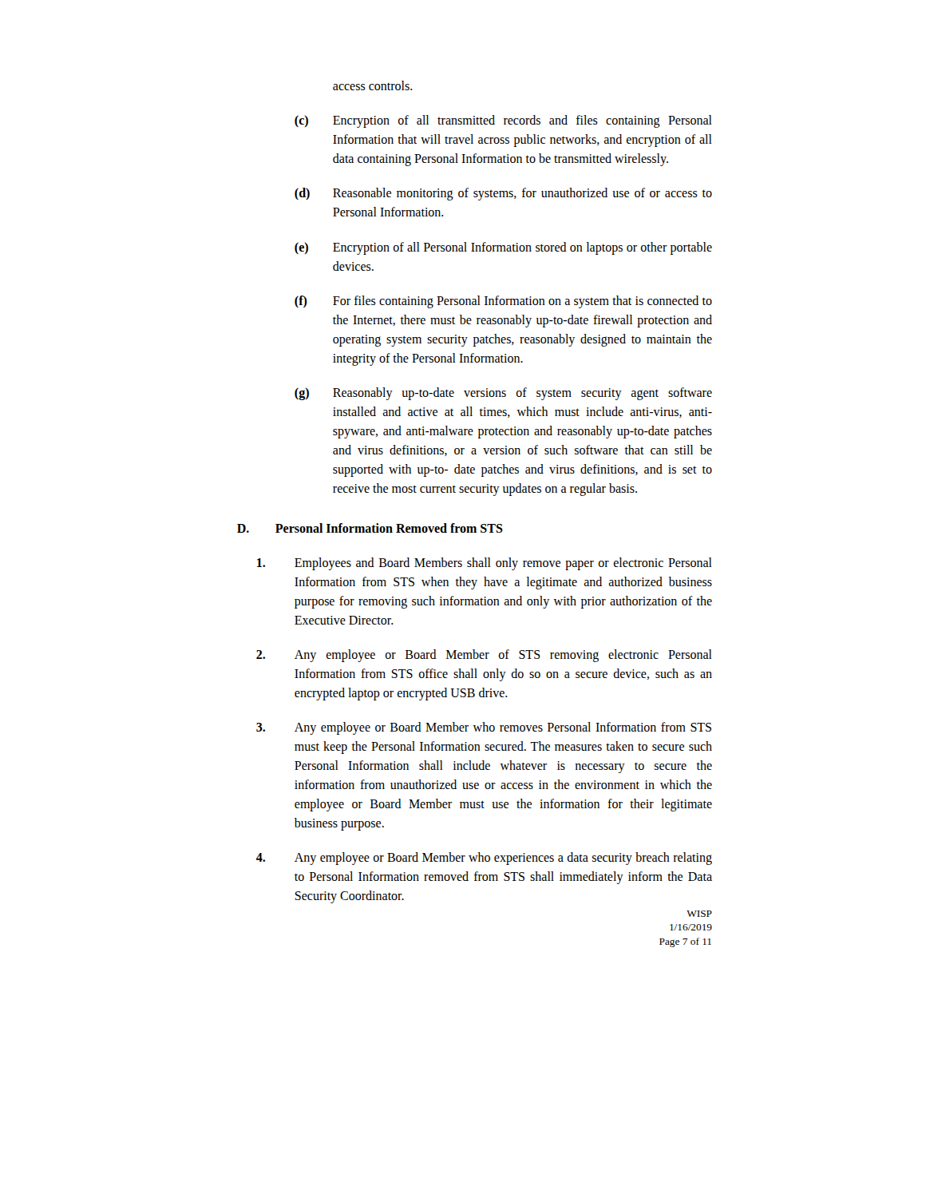access controls.
(c)
Encryption of all transmitted records and files containing Personal Information that will travel across public networks, and encryption of all data containing Personal Information to be transmitted wirelessly.
(d)
Reasonable monitoring of systems, for unauthorized use of or access to Personal Information.
(e)
Encryption of all Personal Information stored on laptops or other portable devices.
(f)
For files containing Personal Information on a system that is connected to the Internet, there must be reasonably up-to-date firewall protection and operating system security patches, reasonably designed to maintain the integrity of the Personal Information.
(g)
Reasonably up-to-date versions of system security agent software installed and active at all times, which must include anti-virus, anti-spyware, and anti-malware protection and reasonably up-to-date patches and virus definitions, or a version of such software that can still be supported with up-to- date patches and virus definitions, and is set to receive the most current security updates on a regular basis.
D.
Personal Information Removed from STS
1.
Employees and Board Members shall only remove paper or electronic Personal Information from STS when they have a legitimate and authorized business purpose for removing such information and only with prior authorization of the Executive Director.
2.
Any employee or Board Member of STS removing electronic Personal Information from STS office shall only do so on a secure device, such as an encrypted laptop or encrypted USB drive.
3.
Any employee or Board Member who removes Personal Information from STS must keep the Personal Information secured. The measures taken to secure such Personal Information shall include whatever is necessary to secure the information from unauthorized use or access in the environment in which the employee or Board Member must use the information for their legitimate business purpose.
4.
Any employee or Board Member who experiences a data security breach relating to Personal Information removed from STS shall immediately inform the Data Security Coordinator.
WISP
1/16/2019
Page 7 of 11